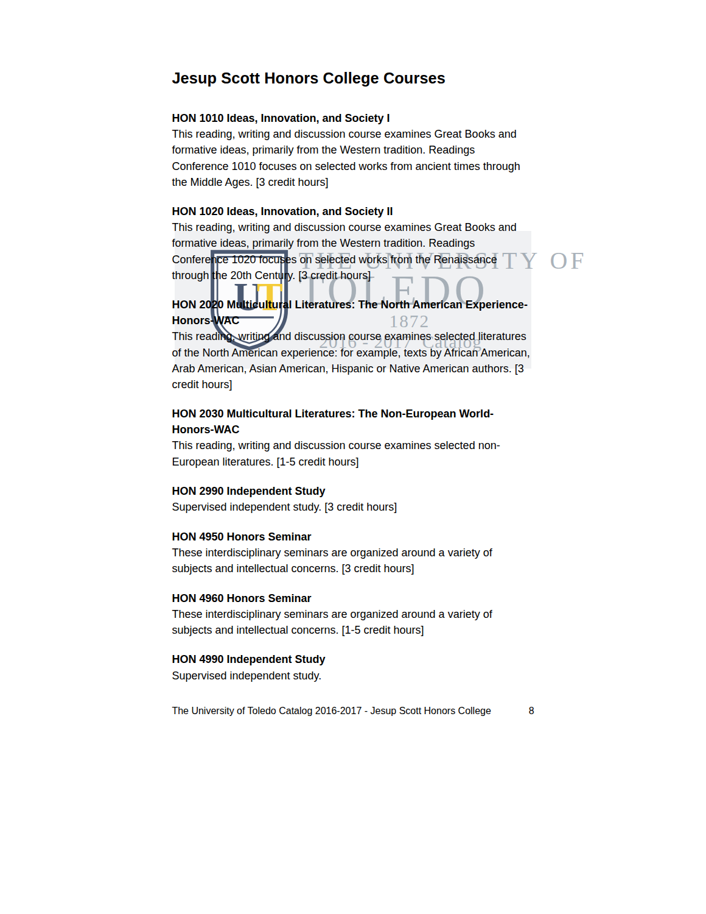U T
THE UNIVERSITY OF
TOLEDO
1872
2016 - 2017 Catalog
Jesup Scott Honors College Courses
HON 1010 Ideas, Innovation, and Society I
This reading, writing and discussion course examines Great Books and formative ideas, primarily from the Western tradition. Readings Conference 1010 focuses on selected works from ancient times through the Middle Ages. [3 credit hours]
HON 1020 Ideas, Innovation, and Society II
This reading, writing and discussion course examines Great Books and formative ideas, primarily from the Western tradition. Readings Conference 1020 focuses on selected works from the Renaissance through the 20th Century. [3 credit hours]
HON 2020 Multicultural Literatures: The North American Experience-Honors-WAC
This reading, writing and discussion course examines selected literatures of the North American experience: for example, texts by African American, Arab American, Asian American, Hispanic or Native American authors. [3 credit hours]
HON 2030 Multicultural Literatures: The Non-European World-Honors-WAC
This reading, writing and discussion course examines selected non-European literatures. [1-5 credit hours]
HON 2990 Independent Study
Supervised independent study. [3 credit hours]
HON 4950 Honors Seminar
These interdisciplinary seminars are organized around a variety of subjects and intellectual concerns. [3 credit hours]
HON 4960 Honors Seminar
These interdisciplinary seminars are organized around a variety of subjects and intellectual concerns. [1-5 credit hours]
HON 4990 Independent Study
Supervised independent study.
The University of Toledo Catalog 2016-2017 - Jesup Scott Honors College 8